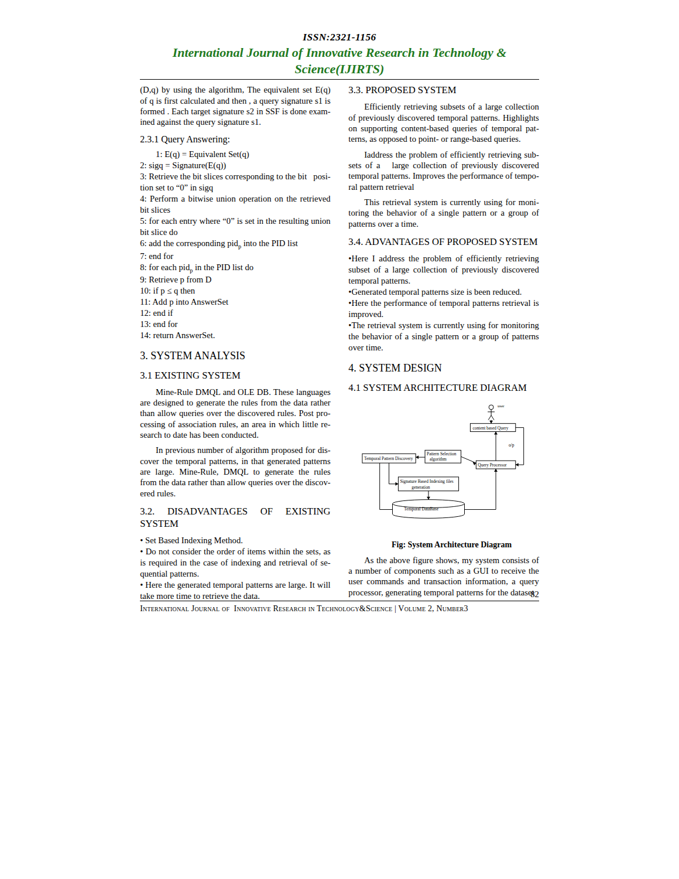ISSN:2321-1156
International Journal of Innovative Research in Technology & Science(IJIRTS)
(D,q) by using the algorithm, The equivalent set E(q) of q is first calculated and then , a query signature s1 is formed . Each target signature s2 in SSF is done examined against the query signature s1.
2.3.1 Query Answering:
1: E(q) = Equivalent Set(q)
2: sigq = Signature(E(q))
3: Retrieve the bit slices corresponding to the bit position set to “0” in sigq
4: Perform a bitwise union operation on the retrieved bit slices
5: for each entry where “0” is set in the resulting union bit slice do
6: add the corresponding pidp into the PID list
7: end for
8: for each pidp in the PID list do
9: Retrieve p from D
10: if p ≤ q then
11: Add p into AnswerSet
12: end if
13: end for
14: return AnswerSet.
3. SYSTEM ANALYSIS
3.1 EXISTING SYSTEM
Mine-Rule DMQL and OLE DB. These languages are designed to generate the rules from the data rather than allow queries over the discovered rules. Post processing of association rules, an area in which little research to date has been conducted.
In previous number of algorithm proposed for discover the temporal patterns, in that generated patterns are large. Mine-Rule, DMQL to generate the rules from the data rather than allow queries over the discovered rules.
3.2. DISADVANTAGES OF EXISTING SYSTEM
• Set Based Indexing Method. • Do not consider the order of items within the sets, as is required in the case of indexing and retrieval of sequential patterns. • Here the generated temporal patterns are large. It will take more time to retrieve the data.
3.3. PROPOSED SYSTEM
Efficiently retrieving subsets of a large collection of previously discovered temporal patterns. Highlights on supporting content-based queries of temporal patterns, as opposed to point- or range-based queries.
Iaddress the problem of efficiently retrieving subsets of a large collection of previously discovered temporal patterns. Improves the performance of temporal pattern retrieval
This retrieval system is currently using for monitoring the behavior of a single pattern or a group of patterns over a time.
3.4. ADVANTAGES OF PROPOSED SYSTEM
•Here I address the problem of efficiently retrieving subset of a large collection of previously discovered temporal patterns. •Generated temporal patterns size is been reduced. •Here the performance of temporal patterns retrieval is improved. •The retrieval system is currently using for monitoring the behavior of a single pattern or a group of patterns over time.
4. SYSTEM DESIGN
4.1 SYSTEM ARCHITECTURE DIAGRAM
user content based Query Temporal Pattern Discovery Pattern Selection algorithm Query Processor Signature Based Indexing files generation Temporal DataBase o/p
Fig: System Architecture Diagram
As the above figure shows, my system consists of a number of components such as a GUI to receive the user commands and transaction information, a query processor, generating temporal patterns for the dataset
82
International Journal of Innovative Research in Technology&Science | Volume 2, Number3